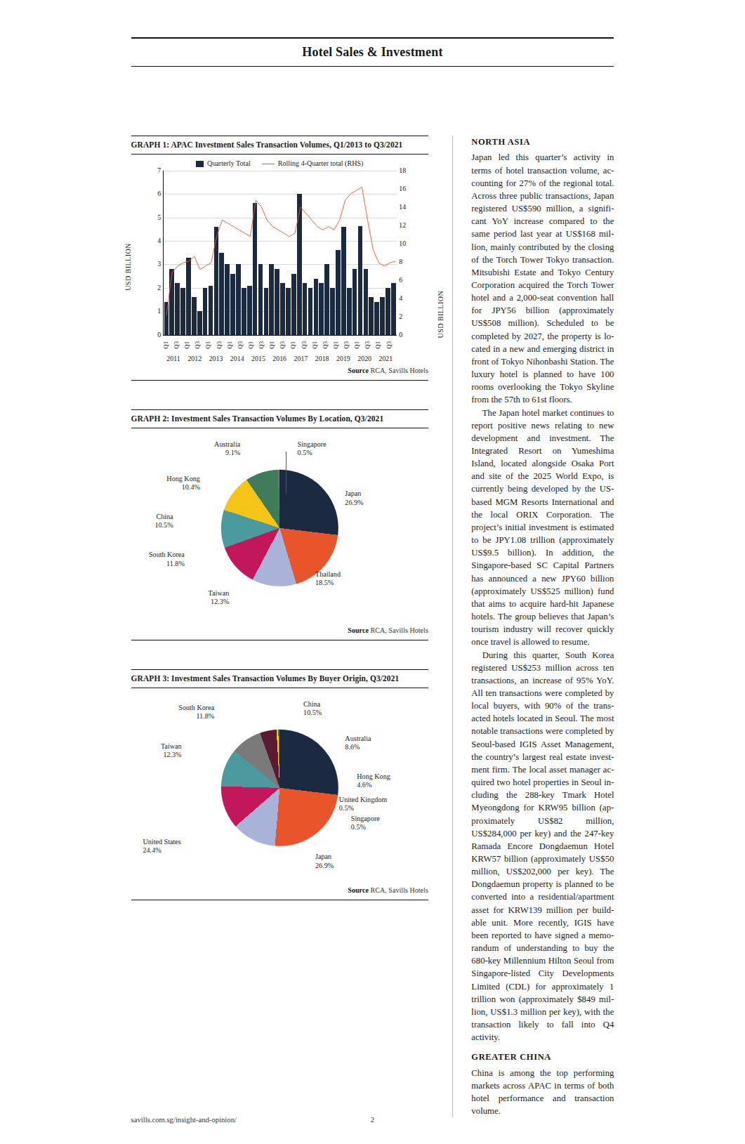Hotel Sales & Investment
GRAPH 1: APAC Investment Sales Transaction Volumes, Q1/2013 to Q3/2021
Quarterly Total Rolling 4-Quarter total (RHS)
USD BILLION
USD BILLION
7
6
5
4
3
2
1
0
18
16
14
12
10
8
6
4
2
0
Q1
Q3
Q1
Q3
Q1
Q3
Q1
Q3
Q1
Q3
Q1
Q3
Q1
Q3
Q1
Q3
Q1
Q3
Q1
Q3
Q1
Q3
2011
2012
2013
2014
2015
2016
2017
2018
2019
2020
2021
Source RCA, Savills Hotels
GRAPH 2: Investment Sales Transaction Volumes By Location, Q3/2021
Australia9.1%
Singapore0.5%
Hong Kong10.4%
China10.5%
South Korea11.8%
Taiwan12.3%
Thailand18.5%
Japan26.9%
Source RCA, Savills Hotels
GRAPH 3: Investment Sales Transaction Volumes By Buyer Origin, Q3/2021
South Korea11.8%
China10.5%
Taiwan12.3%
Australia8.6%
Hong Kong4.6%
United Kingdom0.5%
Singapore0.5%
United States24.4%
Japan26.9%
Source RCA, Savills Hotels
North Asia
Japan led this quarter’s activity in terms of hotel transaction volume, accounting for 27% of the regional total. Across three public transactions, Japan registered US$590 million, a significant YoY increase compared to the same period last year at US$168 million, mainly contributed by the closing of the Torch Tower Tokyo transaction. Mitsubishi Estate and Tokyo Century Corporation acquired the Torch Tower hotel and a 2,000-seat convention hall for JPY56 billion (approximately US$508 million). Scheduled to be completed by 2027, the property is located in a new and emerging district in front of Tokyo Nihonbashi Station. The luxury hotel is planned to have 100 rooms overlooking the Tokyo Skyline from the 57th to 61st floors.
The Japan hotel market continues to report positive news relating to new development and investment. The Integrated Resort on Yumeshima Island, located alongside Osaka Port and site of the 2025 World Expo, is currently being developed by the US-based MGM Resorts International and the local ORIX Corporation. The project’s initial investment is estimated to be JPY1.08 trillion (approximately US$9.5 billion). In addition, the Singapore-based SC Capital Partners has announced a new JPY60 billion (approximately US$525 million) fund that aims to acquire hard-hit Japanese hotels. The group believes that Japan’s tourism industry will recover quickly once travel is allowed to resume.
During this quarter, South Korea registered US$253 million across ten transactions, an increase of 95% YoY. All ten transactions were completed by local buyers, with 90% of the transacted hotels located in Seoul. The most notable transactions were completed by Seoul-based IGIS Asset Management, the country’s largest real estate investment firm. The local asset manager acquired two hotel properties in Seoul including the 288-key Tmark Hotel Myeongdong for KRW95 billion (approximately US$82 million, US$284,000 per key) and the 247-key Ramada Encore Dongdaemun Hotel KRW57 billion (approximately US$50 million, US$202,000 per key). The Dongdaemun property is planned to be converted into a residential/apartment asset for KRW139 million per buildable unit. More recently, IGIS have been reported to have signed a memorandum of understanding to buy the 680-key Millennium Hilton Seoul from Singapore-listed City Developments Limited (CDL) for approximately 1 trillion won (approximately $849 million, US$1.3 million per key), with the transaction likely to fall into Q4 activity.
Greater China
China is among the top performing markets across APAC in terms of both hotel performance and transaction volume.
savills.com.sg/insight-and-opinion/
2